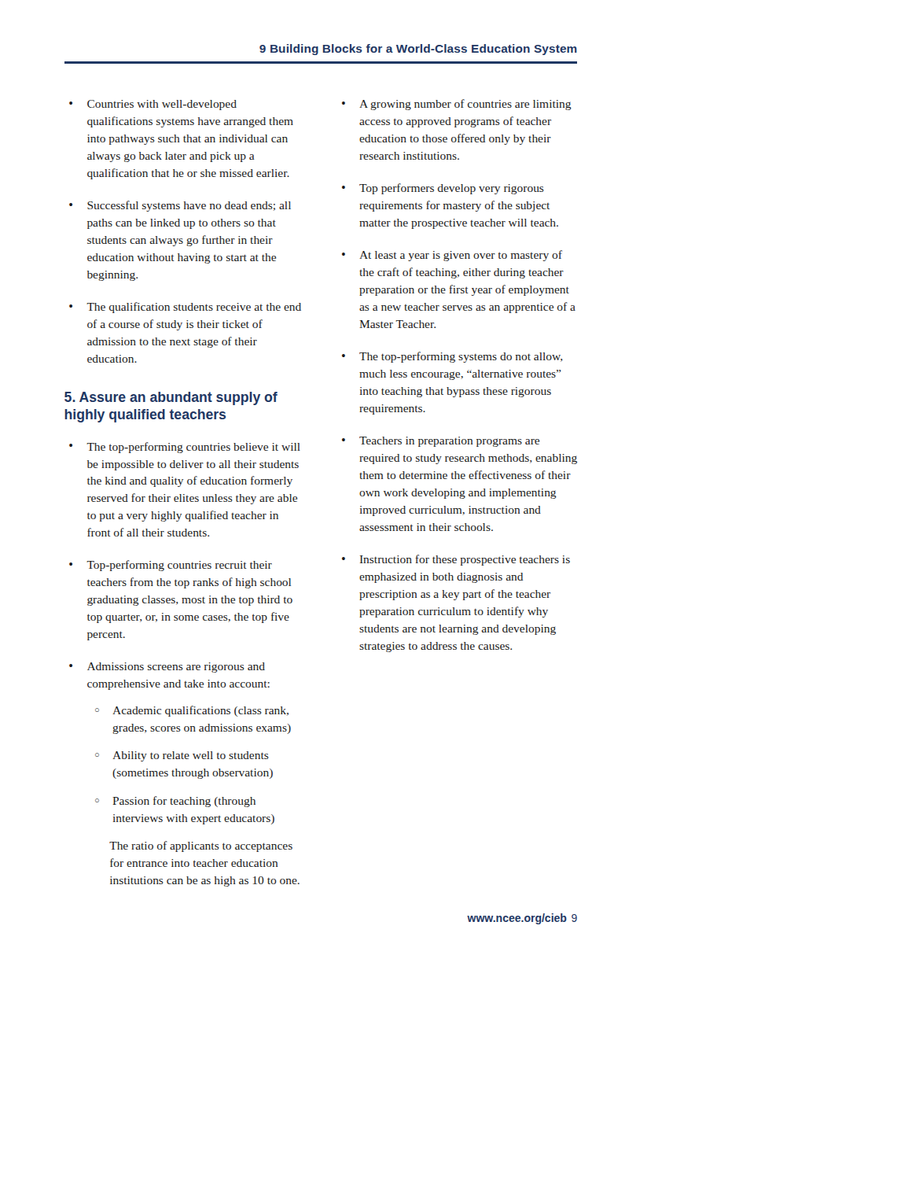9 Building Blocks for a World-Class Education System
Countries with well-developed qualifications systems have arranged them into pathways such that an individual can always go back later and pick up a qualification that he or she missed earlier.
Successful systems have no dead ends; all paths can be linked up to others so that students can always go further in their education without having to start at the beginning.
The qualification students receive at the end of a course of study is their ticket of admission to the next stage of their education.
5. Assure an abundant supply of highly qualified teachers
The top-performing countries believe it will be impossible to deliver to all their students the kind and quality of education formerly reserved for their elites unless they are able to put a very highly qualified teacher in front of all their students.
Top-performing countries recruit their teachers from the top ranks of high school graduating classes, most in the top third to top quarter, or, in some cases, the top five percent.
Admissions screens are rigorous and comprehensive and take into account:
Academic qualifications (class rank, grades, scores on admissions exams)
Ability to relate well to students (sometimes through observation)
Passion for teaching (through interviews with expert educators)
The ratio of applicants to acceptances for entrance into teacher education institutions can be as high as 10 to one.
A growing number of countries are limiting access to approved programs of teacher education to those offered only by their research institutions.
Top performers develop very rigorous requirements for mastery of the subject matter the prospective teacher will teach.
At least a year is given over to mastery of the craft of teaching, either during teacher preparation or the first year of employment as a new teacher serves as an apprentice of a Master Teacher.
The top-performing systems do not allow, much less encourage, “alternative routes” into teaching that bypass these rigorous requirements.
Teachers in preparation programs are required to study research methods, enabling them to determine the effectiveness of their own work developing and implementing improved curriculum, instruction and assessment in their schools.
Instruction for these prospective teachers is emphasized in both diagnosis and prescription as a key part of the teacher preparation curriculum to identify why students are not learning and developing strategies to address the causes.
www.ncee.org/cieb 9